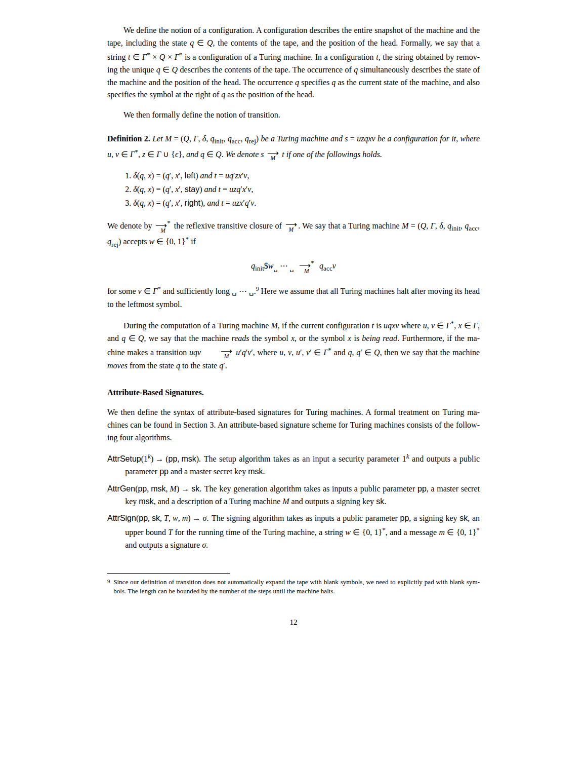We define the notion of a configuration. A configuration describes the entire snapshot of the machine and the tape, including the state q ∈ Q, the contents of the tape, and the position of the head. Formally, we say that a string t ∈ Γ* × Q × Γ* is a configuration of a Turing machine. In a configuration t, the string obtained by removing the unique q ∈ Q describes the contents of the tape. The occurrence of q simultaneously describes the state of the machine and the position of the head. The occurrence q specifies q as the current state of the machine, and also specifies the symbol at the right of q as the position of the head.
We then formally define the notion of transition.
Definition 2. Let M = (Q, Γ, δ, qinit, qacc, qrej) be a Turing machine and s = uzqxv be a configuration for it, where u, v ∈ Γ*, z ∈ Γ ∪ {ϵ}, and q ∈ Q. We denote s ⟶M t if one of the followings holds.
δ(q, x) = (q′, x′, left) and t = uq′zx′v,
δ(q, x) = (q′, x′, stay) and t = uzq′x′v,
δ(q, x) = (q′, x′, right), and t = uzx′q′v.
We denote by ⟶*M the reflexive transitive closure of ⟶M. We say that a Turing machine M = (Q, Γ, δ, qinit, qacc, qrej) accepts w ∈ {0, 1}* if
qinit$w␣ ⋯ ␣ ⟶*M qaccv
for some v ∈ Γ* and sufficiently long ␣ ⋯ ␣.9 Here we assume that all Turing machines halt after moving its head to the leftmost symbol.
During the computation of a Turing machine M, if the current configuration t is uqxv where u, v ∈ Γ*, x ∈ Γ, and q ∈ Q, we say that the machine reads the symbol x, or the symbol x is being read. Furthermore, if the machine makes a transition uqv ⟶M u′q′v′, where u, v, u′, v′ ∈ Γ* and q, q′ ∈ Q, then we say that the machine moves from the state q to the state q′.
Attribute-Based Signatures.
We then define the syntax of attribute-based signatures for Turing machines. A formal treatment on Turing machines can be found in Section 3. An attribute-based signature scheme for Turing machines consists of the following four algorithms.
AttrSetup(1k) → (pp, msk).
The setup algorithm takes as an input a security parameter 1k and outputs a public parameter pp and a master secret key msk.
AttrGen(pp, msk, M) → sk.
The key generation algorithm takes as inputs a public parameter pp, a master secret key msk, and a description of a Turing machine M and outputs a signing key sk.
AttrSign(pp, sk, T, w, m) → σ.
The signing algorithm takes as inputs a public parameter pp, a signing key sk, an upper bound T for the running time of the Turing machine, a string w ∈ {0, 1}*, and a message m ∈ {0, 1}* and outputs a signature σ.
9 Since our definition of transition does not automatically expand the tape with blank symbols, we need to explicitly pad with blank symbols. The length can be bounded by the number of the steps until the machine halts.
12